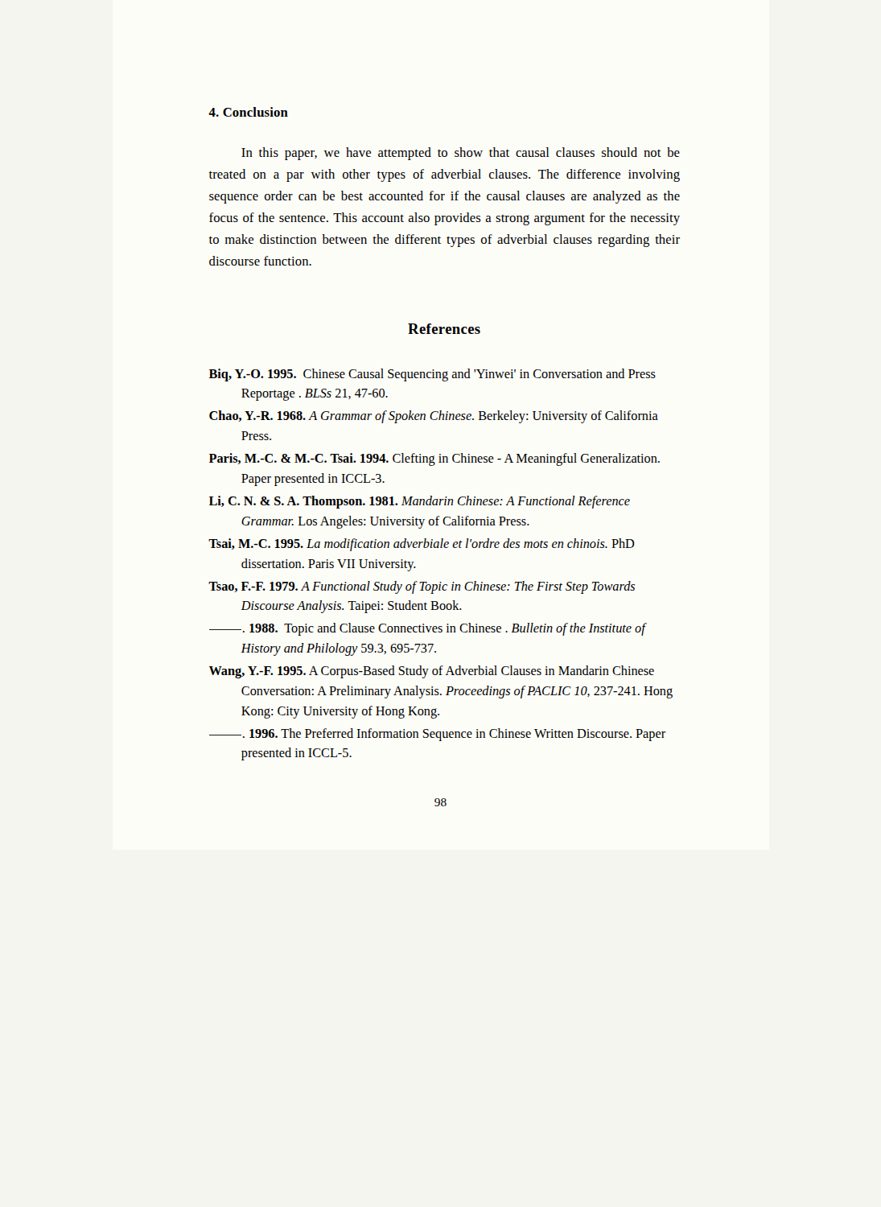4. Conclusion
In this paper, we have attempted to show that causal clauses should not be treated on a par with other types of adverbial clauses. The difference involving sequence order can be best accounted for if the causal clauses are analyzed as the focus of the sentence. This account also provides a strong argument for the necessity to make distinction between the different types of adverbial clauses regarding their discourse function.
References
Biq, Y.-O. 1995. Chinese Causal Sequencing and 'Yinwei' in Conversation and Press Reportage . BLSs 21, 47-60.
Chao, Y.-R. 1968. A Grammar of Spoken Chinese. Berkeley: University of California Press.
Paris, M.-C. & M.-C. Tsai. 1994. Clefting in Chinese - A Meaningful Generalization. Paper presented in ICCL-3.
Li, C. N. & S. A. Thompson. 1981. Mandarin Chinese: A Functional Reference Grammar. Los Angeles: University of California Press.
Tsai, M.-C. 1995. La modification adverbiale et l'ordre des mots en chinois. PhD dissertation. Paris VII University.
Tsao, F.-F. 1979. A Functional Study of Topic in Chinese: The First Step Towards Discourse Analysis. Taipei: Student Book.
. 1988. Topic and Clause Connectives in Chinese . Bulletin of the Institute of History and Philology 59.3, 695-737.
Wang, Y.-F. 1995. A Corpus-Based Study of Adverbial Clauses in Mandarin Chinese Conversation: A Preliminary Analysis. Proceedings of PACLIC 10, 237-241. Hong Kong: City University of Hong Kong.
. 1996. The Preferred Information Sequence in Chinese Written Discourse. Paper presented in ICCL-5.
98